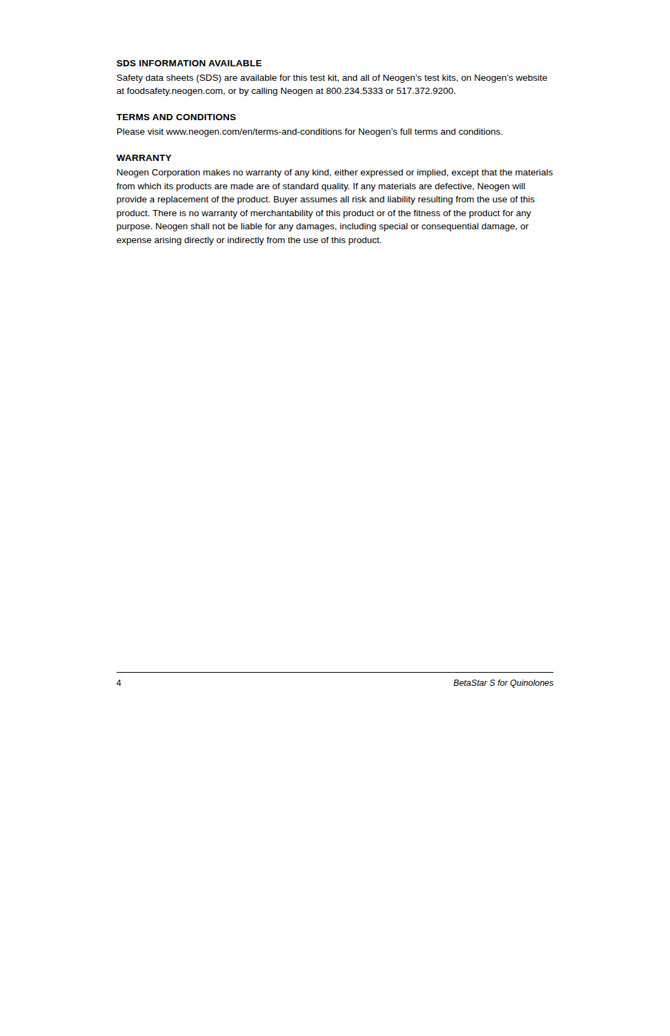SDS Information Available
Safety data sheets (SDS) are available for this test kit, and all of Neogen’s test kits, on Neogen’s website at foodsafety.neogen.com, or by calling Neogen at 800.234.5333 or 517.372.9200.
Terms and Conditions
Please visit www.neogen.com/en/terms-and-conditions for Neogen’s full terms and conditions.
Warranty
Neogen Corporation makes no warranty of any kind, either expressed or implied, except that the materials from which its products are made are of standard quality. If any materials are defective, Neogen will provide a replacement of the product. Buyer assumes all risk and liability resulting from the use of this product. There is no warranty of merchantability of this product or of the fitness of the product for any purpose. Neogen shall not be liable for any damages, including special or consequential damage, or expense arising directly or indirectly from the use of this product.
4 BetaStar S for Quinolones